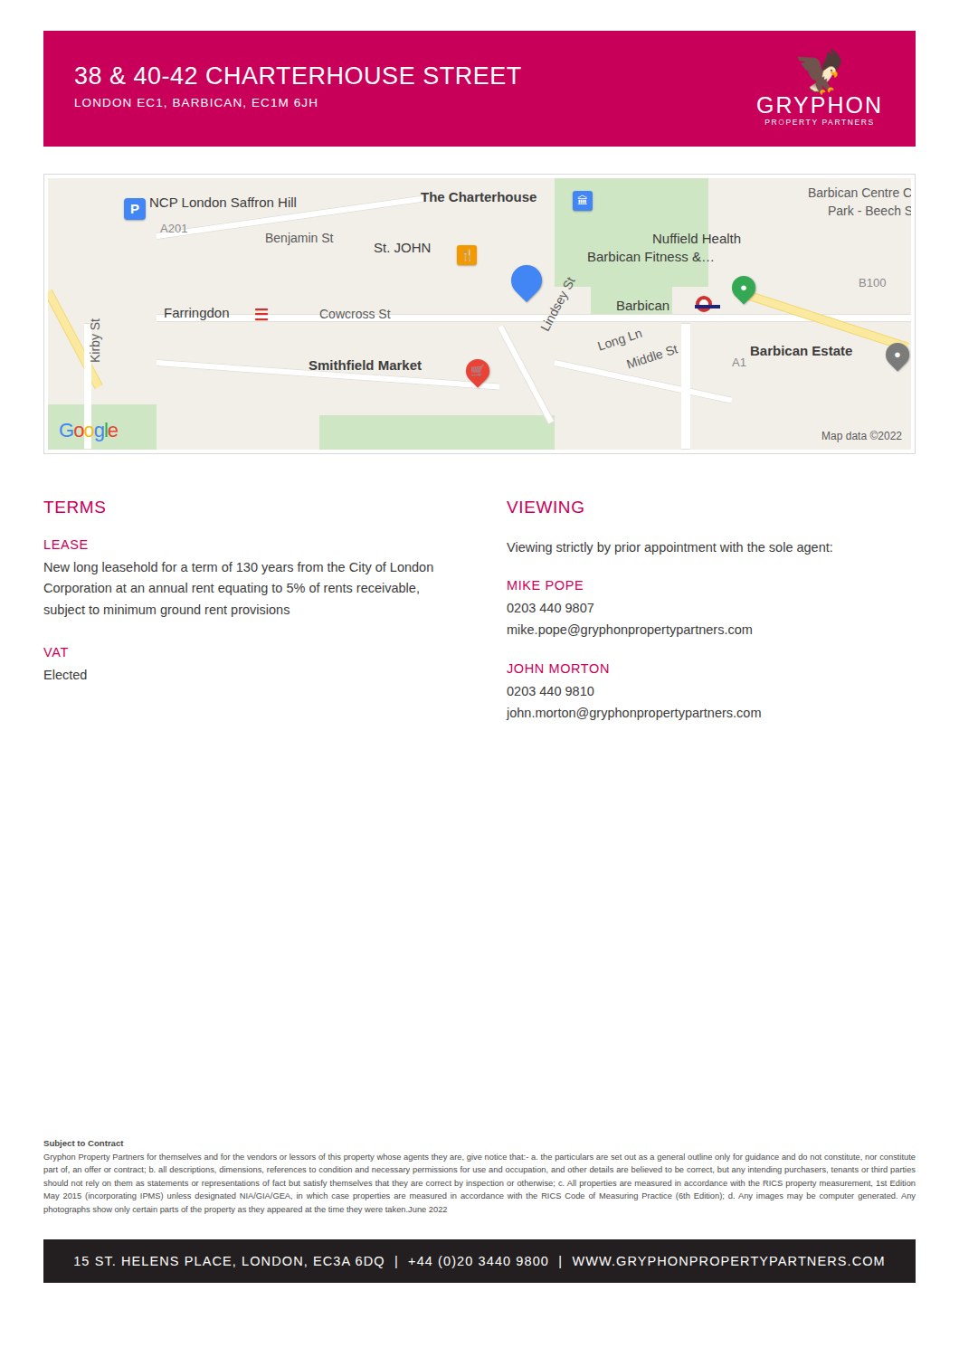38 & 40-42 CHARTERHOUSE STREET
LONDON EC1, BARBICAN, EC1M 6JH
🦅 GRYPHON PROPERTY PARTNERS
P
P
●
●
🛒
🏛
🍴
☰
NCP London Saffron Hill
The Charterhouse
Barbican Centre C
Park - Beech Stre
Nuffield Health
Barbican Fitness &…
St. JOHN
A201
Benjamin St
Farringdon
Cowcross St
Barbican
B100
Lindsey St
Long Ln
Middle St
A1
Smithfield Market
Barbican Estate
Kirby St
Google
Map data ©2022
TERMS
LEASE
New long leasehold for a term of 130 years from the City of London Corporation at an annual rent equating to 5% of rents receivable, subject to minimum ground rent provisions
VAT
Elected
VIEWING
Viewing strictly by prior appointment with the sole agent:
MIKE POPE
0203 440 9807
mike.pope@gryphonpropertypartners.com
JOHN MORTON
0203 440 9810
john.morton@gryphonpropertypartners.com
Subject to Contract
Gryphon Property Partners for themselves and for the vendors or lessors of this property whose agents they are, give notice that:- a. the particulars are set out as a general outline only for guidance and do not constitute, nor constitute part of, an offer or contract; b. all descriptions, dimensions, references to condition and necessary permissions for use and occupation, and other details are believed to be correct, but any intending purchasers, tenants or third parties should not rely on them as statements or representations of fact but satisfy themselves that they are correct by inspection or otherwise; c. All properties are measured in accordance with the RICS property measurement, 1st Edition May 2015 (incorporating IPMS) unless designated NIA/GIA/GEA, in which case properties are measured in accordance with the RICS Code of Measuring Practice (6th Edition); d. Any images may be computer generated. Any photographs show only certain parts of the property as they appeared at the time they were taken.June 2022
15 ST. HELENS PLACE, LONDON, EC3A 6DQ | +44 (0)20 3440 9800 | WWW.GRYPHONPROPERTYPARTNERS.COM